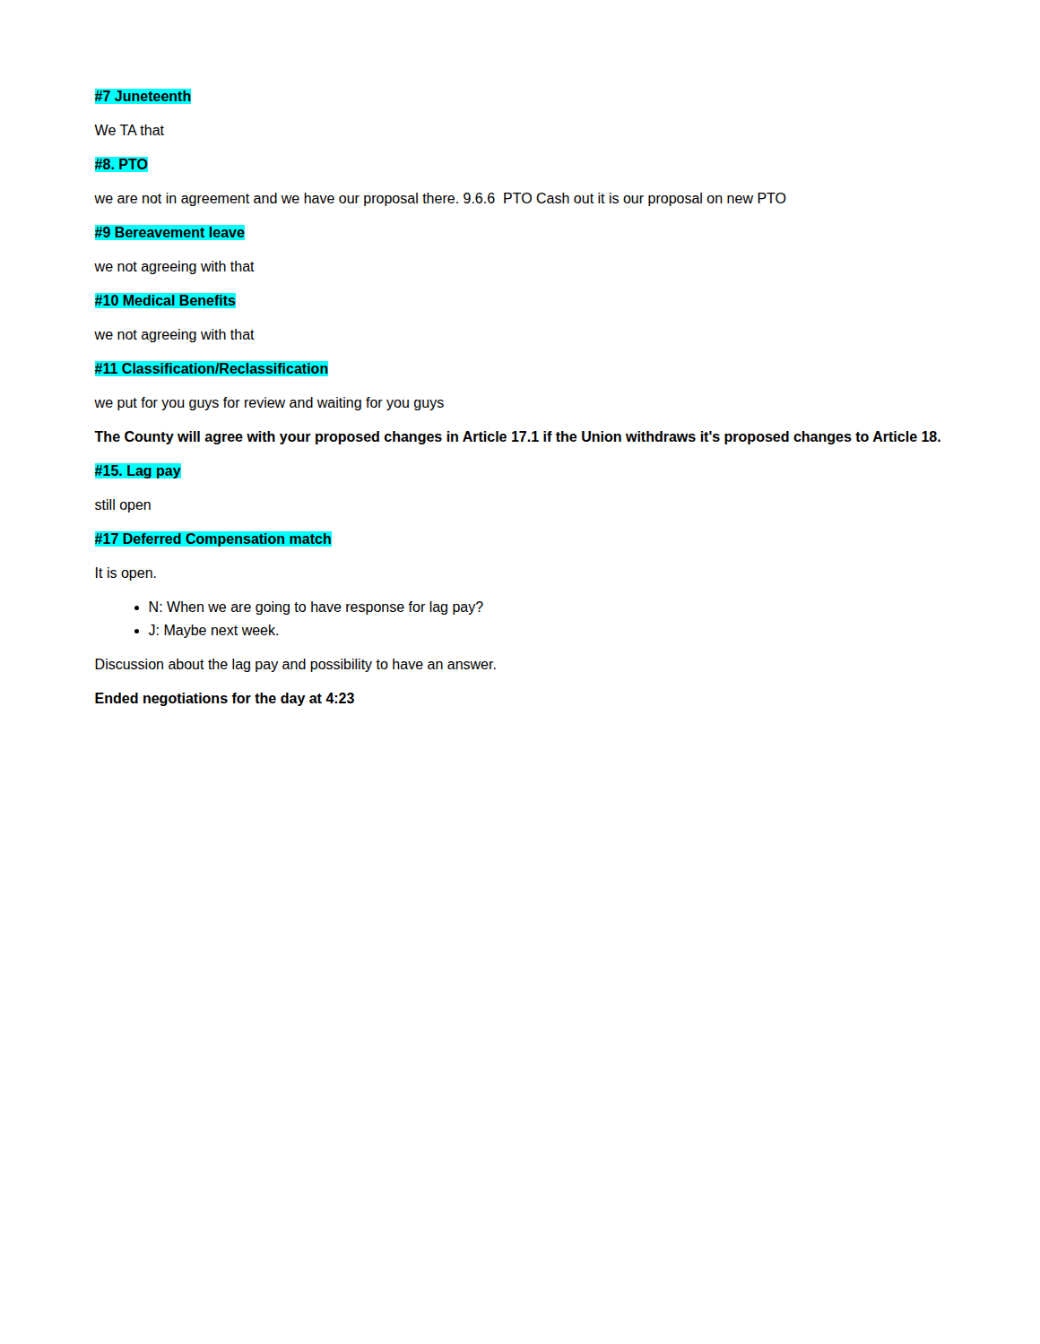#7 Juneteenth
We TA that
#8. PTO
we are not in agreement and we have our proposal there. 9.6.6 PTO Cash out it is our proposal on new PTO
#9 Bereavement leave
we not agreeing with that
#10 Medical Benefits
we not agreeing with that
#11 Classification/Reclassification
we put for you guys for review and waiting for you guys
The County will agree with your proposed changes in Article 17.1 if the Union withdraws it's proposed changes to Article 18.
#15. Lag pay
still open
#17 Deferred Compensation match
It is open.
N: When we are going to have response for lag pay?
J: Maybe next week.
Discussion about the lag pay and possibility to have an answer.
Ended negotiations for the day at 4:23